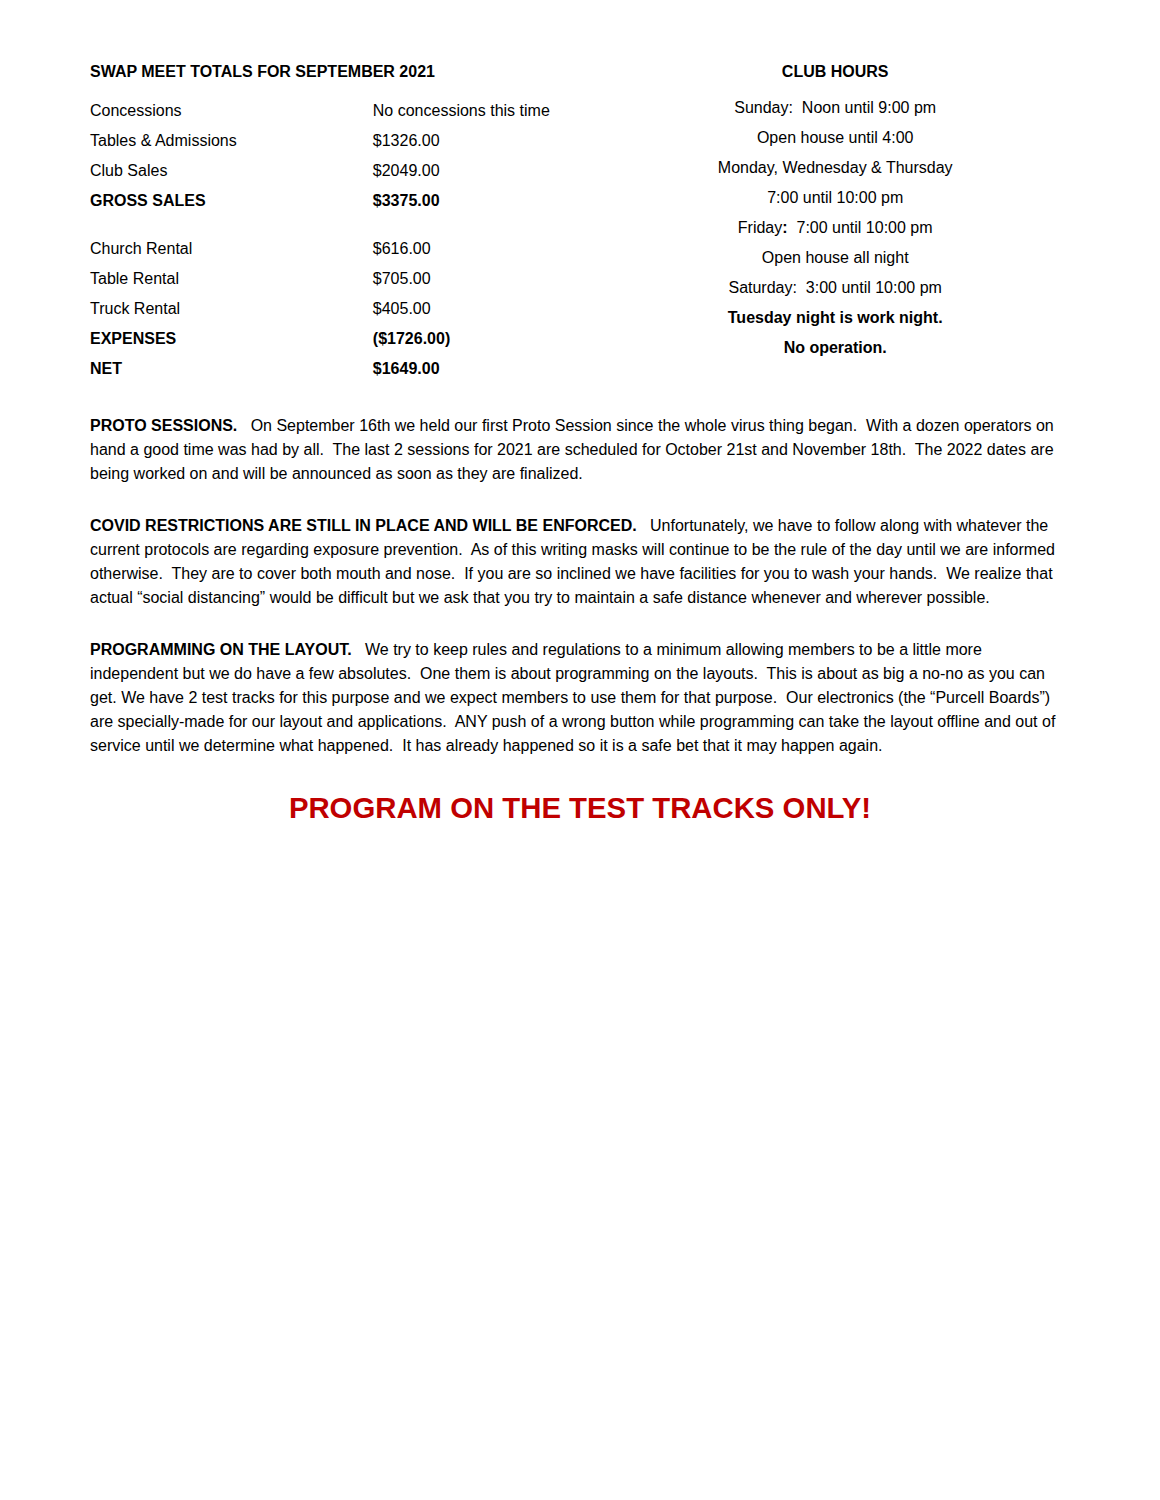SWAP MEET TOTALS FOR SEPTEMBER 2021
| Concessions | No concessions this time |
| Tables & Admissions | $1326.00 |
| Club Sales | $2049.00 |
| GROSS SALES | $3375.00 |
| Church Rental | $616.00 |
| Table Rental | $705.00 |
| Truck Rental | $405.00 |
| EXPENSES | ($1726.00) |
| NET | $1649.00 |
CLUB HOURS
Sunday: Noon until 9:00 pm
Open house until 4:00
Monday, Wednesday & Thursday
7:00 until 10:00 pm
Friday: 7:00 until 10:00 pm
Open house all night
Saturday: 3:00 until 10:00 pm
Tuesday night is work night.
No operation.
PROTO SESSIONS. On September 16th we held our first Proto Session since the whole virus thing began. With a dozen operators on hand a good time was had by all. The last 2 sessions for 2021 are scheduled for October 21st and November 18th. The 2022 dates are being worked on and will be announced as soon as they are finalized.
COVID RESTRICTIONS ARE STILL IN PLACE AND WILL BE ENFORCED. Unfortunately, we have to follow along with whatever the current protocols are regarding exposure prevention. As of this writing masks will continue to be the rule of the day until we are informed otherwise. They are to cover both mouth and nose. If you are so inclined we have facilities for you to wash your hands. We realize that actual “social distancing” would be difficult but we ask that you try to maintain a safe distance whenever and wherever possible.
PROGRAMMING ON THE LAYOUT. We try to keep rules and regulations to a minimum allowing members to be a little more independent but we do have a few absolutes. One them is about programming on the layouts. This is about as big a no-no as you can get. We have 2 test tracks for this purpose and we expect members to use them for that purpose. Our electronics (the “Purcell Boards”) are specially-made for our layout and applications. ANY push of a wrong button while programming can take the layout offline and out of service until we determine what happened. It has already happened so it is a safe bet that it may happen again.
PROGRAM ON THE TEST TRACKS ONLY!